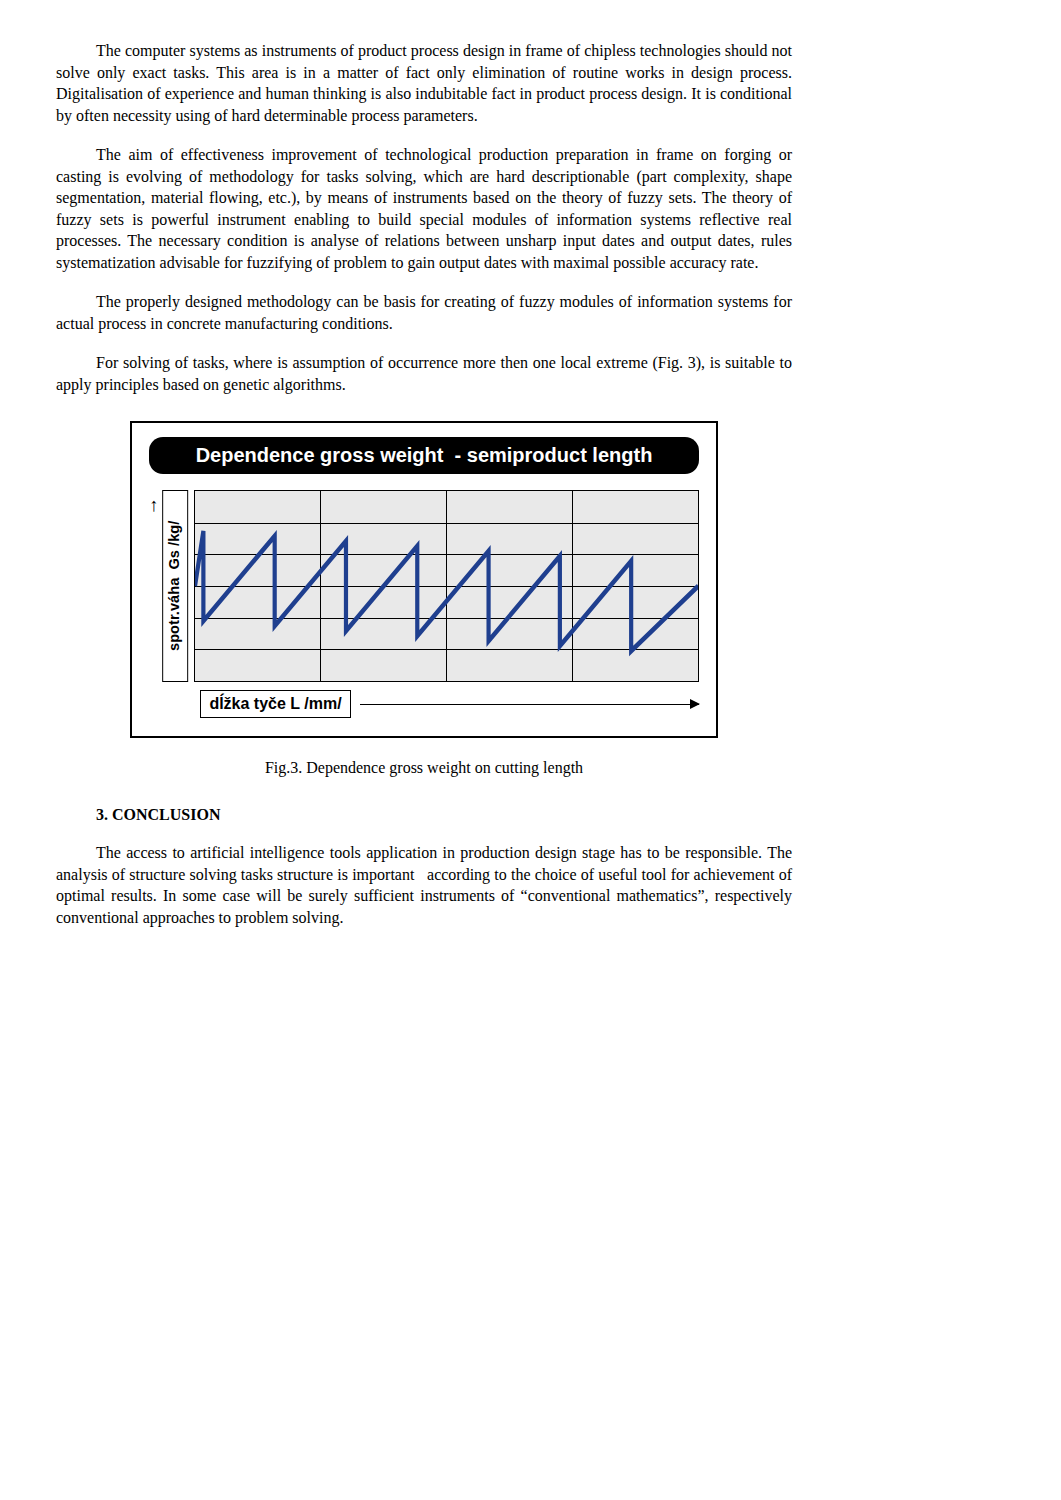The computer systems as instruments of product process design in frame of chipless technologies should not solve only exact tasks. This area is in a matter of fact only elimination of routine works in design process. Digitalisation of experience and human thinking is also indubitable fact in product process design. It is conditional by often necessity using of hard determinable process parameters.
The aim of effectiveness improvement of technological production preparation in frame on forging or casting is evolving of methodology for tasks solving, which are hard descriptionable (part complexity, shape segmentation, material flowing, etc.), by means of instruments based on the theory of fuzzy sets. The theory of fuzzy sets is powerful instrument enabling to build special modules of information systems reflective real processes. The necessary condition is analyse of relations between unsharp input dates and output dates, rules systematization advisable for fuzzifying of problem to gain output dates with maximal possible accuracy rate.
The properly designed methodology can be basis for creating of fuzzy modules of information systems for actual process in concrete manufacturing conditions.
For solving of tasks, where is assumption of occurrence more then one local extreme (Fig. 3), is suitable to apply principles based on genetic algorithms.
Dependence gross weight - semiproduct length
↑
spotr.váha Gs /kg/
dĺžka tyče L /mm/
Fig.3. Dependence gross weight on cutting length
3. CONCLUSION
The access to artificial intelligence tools application in production design stage has to be responsible. The analysis of structure solving tasks structure is important according to the choice of useful tool for achievement of optimal results. In some case will be surely sufficient instruments of “conventional mathematics”, respectively conventional approaches to problem solving.